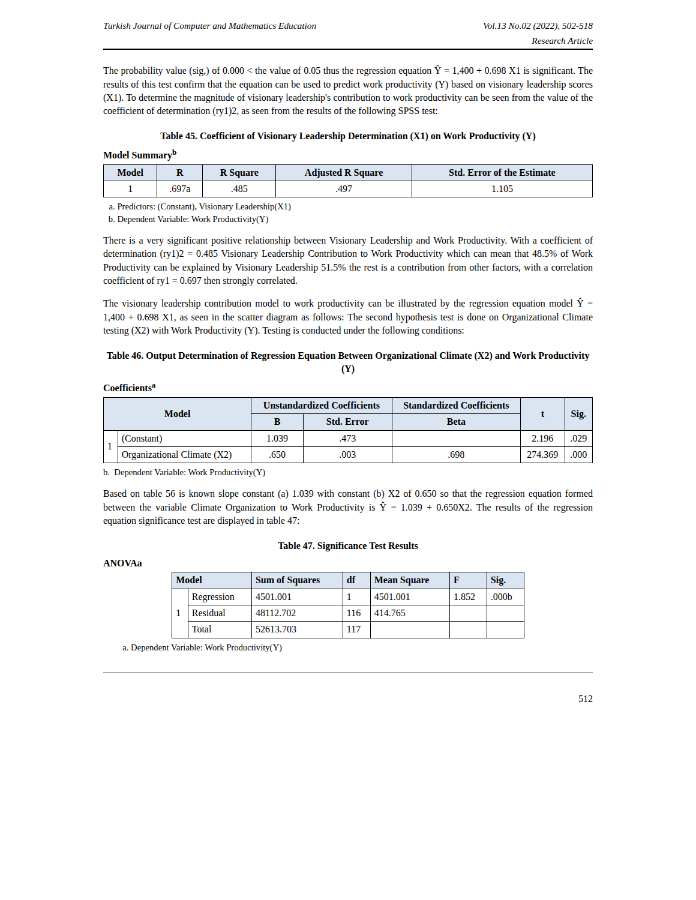Turkish Journal of Computer and Mathematics Education
Vol.13 No.02 (2022), 502-518
Research Article
The probability value (sig,) of 0.000 < the value of 0.05 thus the regression equation Ŷ = 1,400 + 0.698 X1 is significant. The results of this test confirm that the equation can be used to predict work productivity (Y) based on visionary leadership scores (X1). To determine the magnitude of visionary leadership's contribution to work productivity can be seen from the value of the coefficient of determination (ry1)2, as seen from the results of the following SPSS test:
Table 45. Coefficient of Visionary Leadership Determination (X1) on Work Productivity (Y)
Model Summaryb
| Model | R | R Square | Adjusted R Square | Std. Error of the Estimate |
| --- | --- | --- | --- | --- |
| 1 | .697a | .485 | .497 | 1.105 |
Predictors: (Constant), Visionary Leadership(X1)
Dependent Variable: Work Productivity(Y)
There is a very significant positive relationship between Visionary Leadership and Work Productivity. With a coefficient of determination (ry1)2 = 0.485 Visionary Leadership Contribution to Work Productivity which can mean that 48.5% of Work Productivity can be explained by Visionary Leadership 51.5% the rest is a contribution from other factors, with a correlation coefficient of ry1 = 0.697 then strongly correlated.
The visionary leadership contribution model to work productivity can be illustrated by the regression equation model Ŷ = 1,400 + 0.698 X1, as seen in the scatter diagram as follows: The second hypothesis test is done on Organizational Climate testing (X2) with Work Productivity (Y). Testing is conducted under the following conditions:
Table 46. Output Determination of Regression Equation Between Organizational Climate (X2) and Work Productivity (Y)
Coefficientsa
| Model | Unstandardized Coefficients | Standardized Coefficients | t | Sig. |
| --- | --- | --- | --- | --- |
| B | Std. Error | Beta |
| 1 | (Constant) | 1.039 | .473 | | 2.196 | .029 |
| Organizational Climate (X2) | .650 | .003 | .698 | 274.369 | .000 |
b. Dependent Variable: Work Productivity(Y)
Based on table 56 is known slope constant (a) 1.039 with constant (b) X2 of 0.650 so that the regression equation formed between the variable Climate Organization to Work Productivity is Ŷ = 1.039 + 0.650X2. The results of the regression equation significance test are displayed in table 47:
Table 47. Significance Test Results
ANOVAa
| Model | Sum of Squares | df | Mean Square | F | Sig. |
| --- | --- | --- | --- | --- | --- |
| 1 | Regression | 4501.001 | 1 | 4501.001 | 1.852 | .000b |
| Residual | 48112.702 | 116 | 414.765 | | |
| Total | 52613.703 | 117 | | | |
a. Dependent Variable: Work Productivity(Y)
512